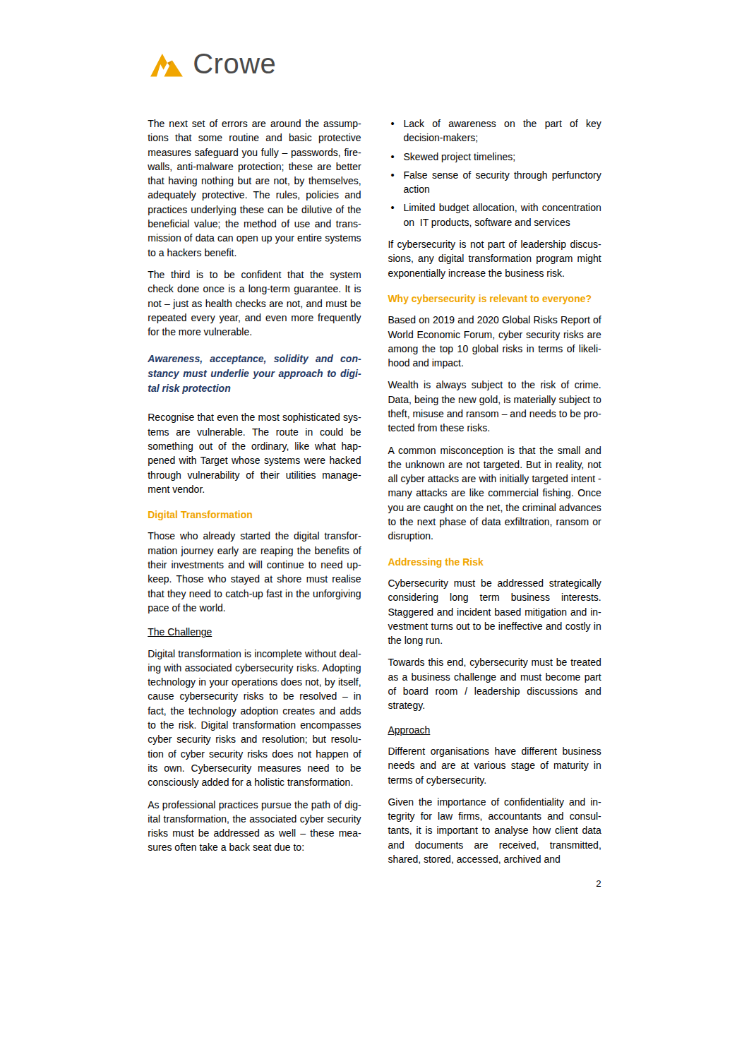Crowe
The next set of errors are around the assumptions that some routine and basic protective measures safeguard you fully – passwords, firewalls, anti-malware protection; these are better that having nothing but are not, by themselves, adequately protective. The rules, policies and practices underlying these can be dilutive of the beneficial value; the method of use and transmission of data can open up your entire systems to a hackers benefit.
The third is to be confident that the system check done once is a long-term guarantee. It is not – just as health checks are not, and must be repeated every year, and even more frequently for the more vulnerable.
Awareness, acceptance, solidity and constancy must underlie your approach to digital risk protection
Recognise that even the most sophisticated systems are vulnerable. The route in could be something out of the ordinary, like what happened with Target whose systems were hacked through vulnerability of their utilities management vendor.
Digital Transformation
Those who already started the digital transformation journey early are reaping the benefits of their investments and will continue to need upkeep. Those who stayed at shore must realise that they need to catch-up fast in the unforgiving pace of the world.
The Challenge
Digital transformation is incomplete without dealing with associated cybersecurity risks. Adopting technology in your operations does not, by itself, cause cybersecurity risks to be resolved – in fact, the technology adoption creates and adds to the risk. Digital transformation encompasses cyber security risks and resolution; but resolution of cyber security risks does not happen of its own. Cybersecurity measures need to be consciously added for a holistic transformation.
As professional practices pursue the path of digital transformation, the associated cyber security risks must be addressed as well – these measures often take a back seat due to:
Lack of awareness on the part of key decision-makers;
Skewed project timelines;
False sense of security through perfunctory action
Limited budget allocation, with concentration on IT products, software and services
If cybersecurity is not part of leadership discussions, any digital transformation program might exponentially increase the business risk.
Why cybersecurity is relevant to everyone?
Based on 2019 and 2020 Global Risks Report of World Economic Forum, cyber security risks are among the top 10 global risks in terms of likelihood and impact.
Wealth is always subject to the risk of crime. Data, being the new gold, is materially subject to theft, misuse and ransom – and needs to be protected from these risks.
A common misconception is that the small and the unknown are not targeted. But in reality, not all cyber attacks are with initially targeted intent - many attacks are like commercial fishing. Once you are caught on the net, the criminal advances to the next phase of data exfiltration, ransom or disruption.
Addressing the Risk
Cybersecurity must be addressed strategically considering long term business interests. Staggered and incident based mitigation and investment turns out to be ineffective and costly in the long run.
Towards this end, cybersecurity must be treated as a business challenge and must become part of board room / leadership discussions and strategy.
Approach
Different organisations have different business needs and are at various stage of maturity in terms of cybersecurity.
Given the importance of confidentiality and integrity for law firms, accountants and consultants, it is important to analyse how client data and documents are received, transmitted, shared, stored, accessed, archived and
2